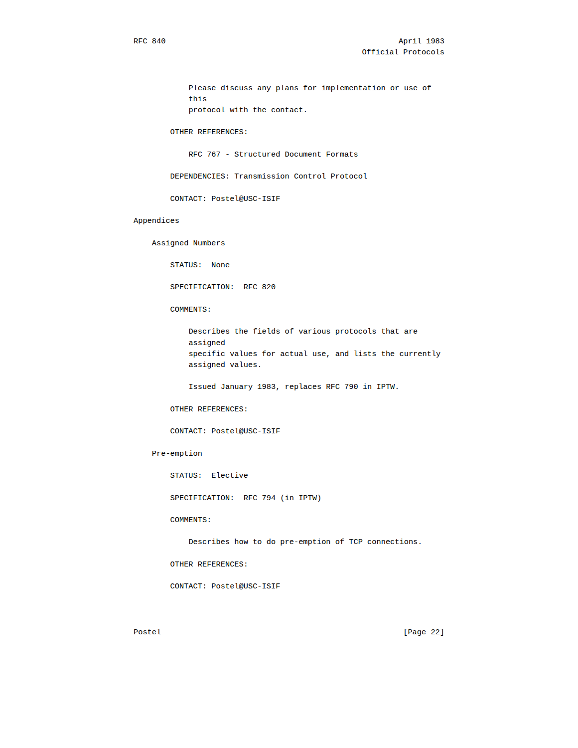RFC 840
April 1983 Official Protocols
Please discuss any plans for implementation or use of this
protocol with the contact.
OTHER REFERENCES:
RFC 767 - Structured Document Formats
DEPENDENCIES: Transmission Control Protocol
CONTACT: Postel@USC-ISIF
Appendices
Assigned Numbers
STATUS:  None
SPECIFICATION:  RFC 820
COMMENTS:
Describes the fields of various protocols that are assigned
specific values for actual use, and lists the currently
assigned values.
Issued January 1983, replaces RFC 790 in IPTW.
OTHER REFERENCES:
CONTACT: Postel@USC-ISIF
Pre-emption
STATUS:  Elective
SPECIFICATION:  RFC 794 (in IPTW)
COMMENTS:
Describes how to do pre-emption of TCP connections.
OTHER REFERENCES:
CONTACT: Postel@USC-ISIF
Postel
[Page 22]